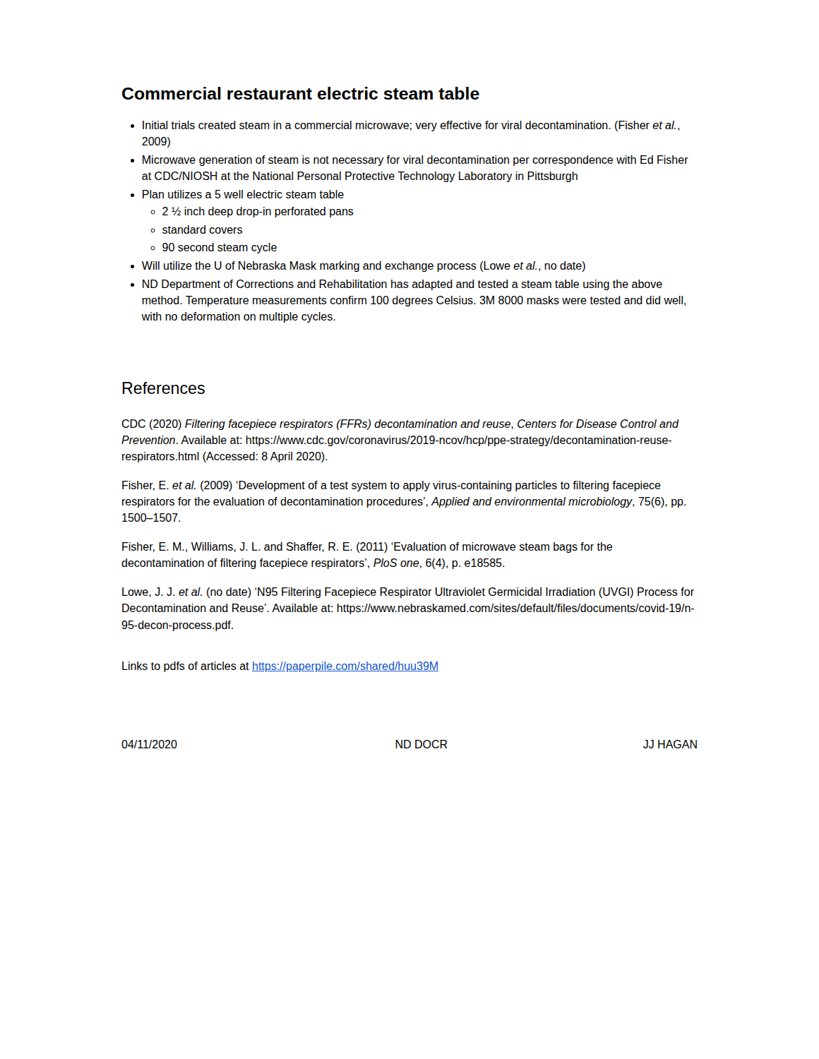Commercial restaurant electric steam table
Initial trials created steam in a commercial microwave; very effective for viral decontamination. (Fisher et al., 2009)
Microwave generation of steam is not necessary for viral decontamination per correspondence with Ed Fisher at CDC/NIOSH at the National Personal Protective Technology Laboratory in Pittsburgh
Plan utilizes a 5 well electric steam table
2 ½ inch deep drop-in perforated pans
standard covers
90 second steam cycle
Will utilize the U of Nebraska Mask marking and exchange process (Lowe et al., no date)
ND Department of Corrections and Rehabilitation has adapted and tested a steam table using the above method. Temperature measurements confirm 100 degrees Celsius. 3M 8000 masks were tested and did well, with no deformation on multiple cycles.
References
CDC (2020) Filtering facepiece respirators (FFRs) decontamination and reuse, Centers for Disease Control and Prevention. Available at: https://www.cdc.gov/coronavirus/2019-ncov/hcp/ppe-strategy/decontamination-reuse-respirators.html (Accessed: 8 April 2020).
Fisher, E. et al. (2009) ‘Development of a test system to apply virus-containing particles to filtering facepiece respirators for the evaluation of decontamination procedures’, Applied and environmental microbiology, 75(6), pp. 1500–1507.
Fisher, E. M., Williams, J. L. and Shaffer, R. E. (2011) ‘Evaluation of microwave steam bags for the decontamination of filtering facepiece respirators’, PloS one, 6(4), p. e18585.
Lowe, J. J. et al. (no date) ‘N95 Filtering Facepiece Respirator Ultraviolet Germicidal Irradiation (UVGI) Process for Decontamination and Reuse’. Available at: https://www.nebraskamed.com/sites/default/files/documents/covid-19/n-95-decon-process.pdf.
Links to pdfs of articles at https://paperpile.com/shared/huu39M
04/11/2020 ND DOCR JJ HAGAN